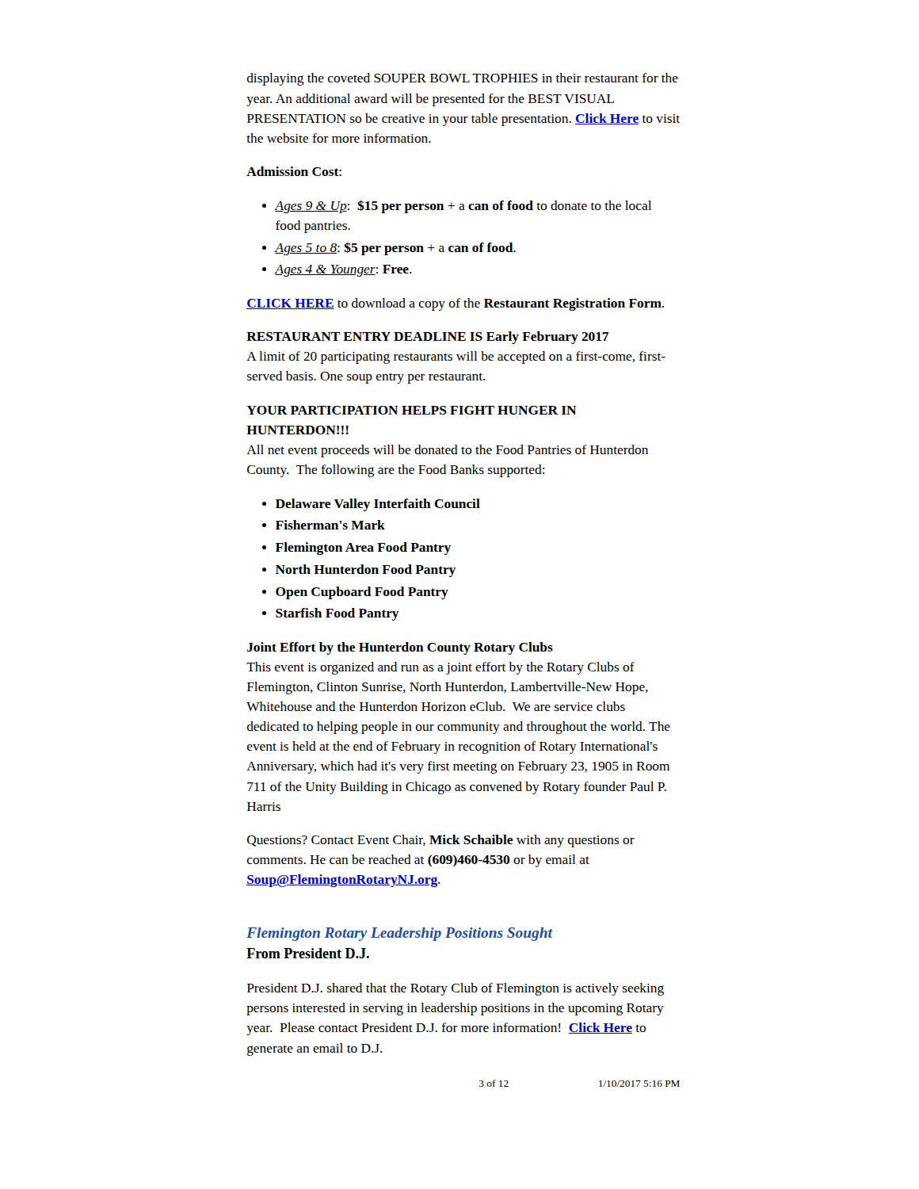displaying the coveted SOUPER BOWL TROPHIES in their restaurant for the year. An additional award will be presented for the BEST VISUAL PRESENTATION so be creative in your table presentation. Click Here to visit the website for more information.
Admission Cost:
Ages 9 & Up: $15 per person + a can of food to donate to the local food pantries.
Ages 5 to 8: $5 per person + a can of food.
Ages 4 & Younger: Free.
CLICK HERE to download a copy of the Restaurant Registration Form.
RESTAURANT ENTRY DEADLINE IS Early February 2017
A limit of 20 participating restaurants will be accepted on a first-come, first-served basis. One soup entry per restaurant.
YOUR PARTICIPATION HELPS FIGHT HUNGER IN HUNTERDON!!!
All net event proceeds will be donated to the Food Pantries of Hunterdon County. The following are the Food Banks supported:
Delaware Valley Interfaith Council
Fisherman's Mark
Flemington Area Food Pantry
North Hunterdon Food Pantry
Open Cupboard Food Pantry
Starfish Food Pantry
Joint Effort by the Hunterdon County Rotary Clubs
This event is organized and run as a joint effort by the Rotary Clubs of Flemington, Clinton Sunrise, North Hunterdon, Lambertville-New Hope, Whitehouse and the Hunterdon Horizon eClub. We are service clubs dedicated to helping people in our community and throughout the world. The event is held at the end of February in recognition of Rotary International's Anniversary, which had it's very first meeting on February 23, 1905 in Room 711 of the Unity Building in Chicago as convened by Rotary founder Paul P. Harris
Questions? Contact Event Chair, Mick Schaible with any questions or comments. He can be reached at (609)460-4530 or by email at Soup@FlemingtonRotaryNJ.org.
Flemington Rotary Leadership Positions Sought
From President D.J.
President D.J. shared that the Rotary Club of Flemington is actively seeking persons interested in serving in leadership positions in the upcoming Rotary year. Please contact President D.J. for more information! Click Here to generate an email to D.J.
3 of 12
1/10/2017 5:16 PM